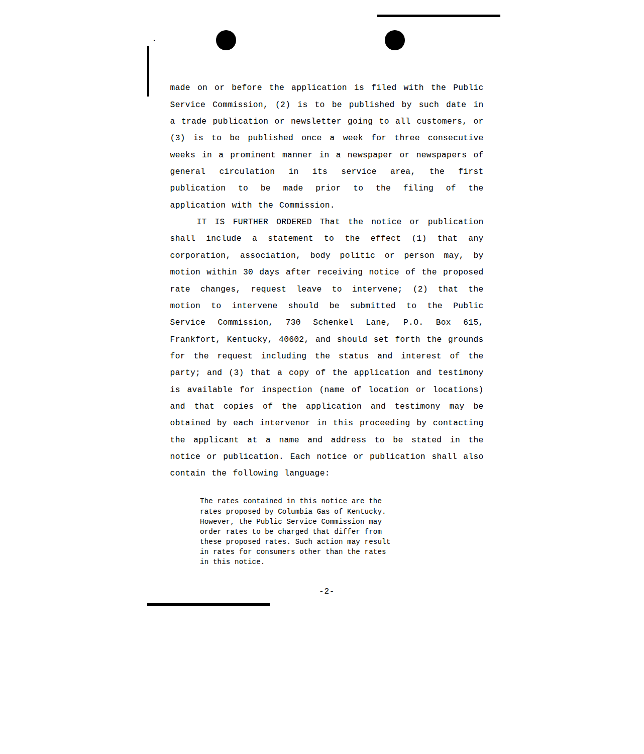.
made on or before the application is filed with the Public Service Commission, (2) is to be published by such date in a trade publication or newsletter going to all customers, or (3) is to be published once a week for three consecutive weeks in a prominent manner in a newspaper or newspapers of general circulation in its service area, the first publication to be made prior to the filing of the application with the Commission.
IT IS FURTHER ORDERED That the notice or publication shall include a statement to the effect (1) that any corporation, association, body politic or person may, by motion within 30 days after receiving notice of the proposed rate changes, request leave to intervene; (2) that the motion to intervene should be submitted to the Public Service Commission, 730 Schenkel Lane, P.O. Box 615, Frankfort, Kentucky, 40602, and should set forth the grounds for the request including the status and interest of the party; and (3) that a copy of the application and testimony is available for inspection (name of location or locations) and that copies of the application and testimony may be obtained by each intervenor in this proceeding by contacting the applicant at a name and address to be stated in the notice or publication. Each notice or publication shall also contain the following language:
The rates contained in this notice are the
rates proposed by Columbia Gas of Kentucky.
However, the Public Service Commission may
order rates to be charged that differ from
these proposed rates. Such action may result
in rates for consumers other than the rates
in this notice.
-2-